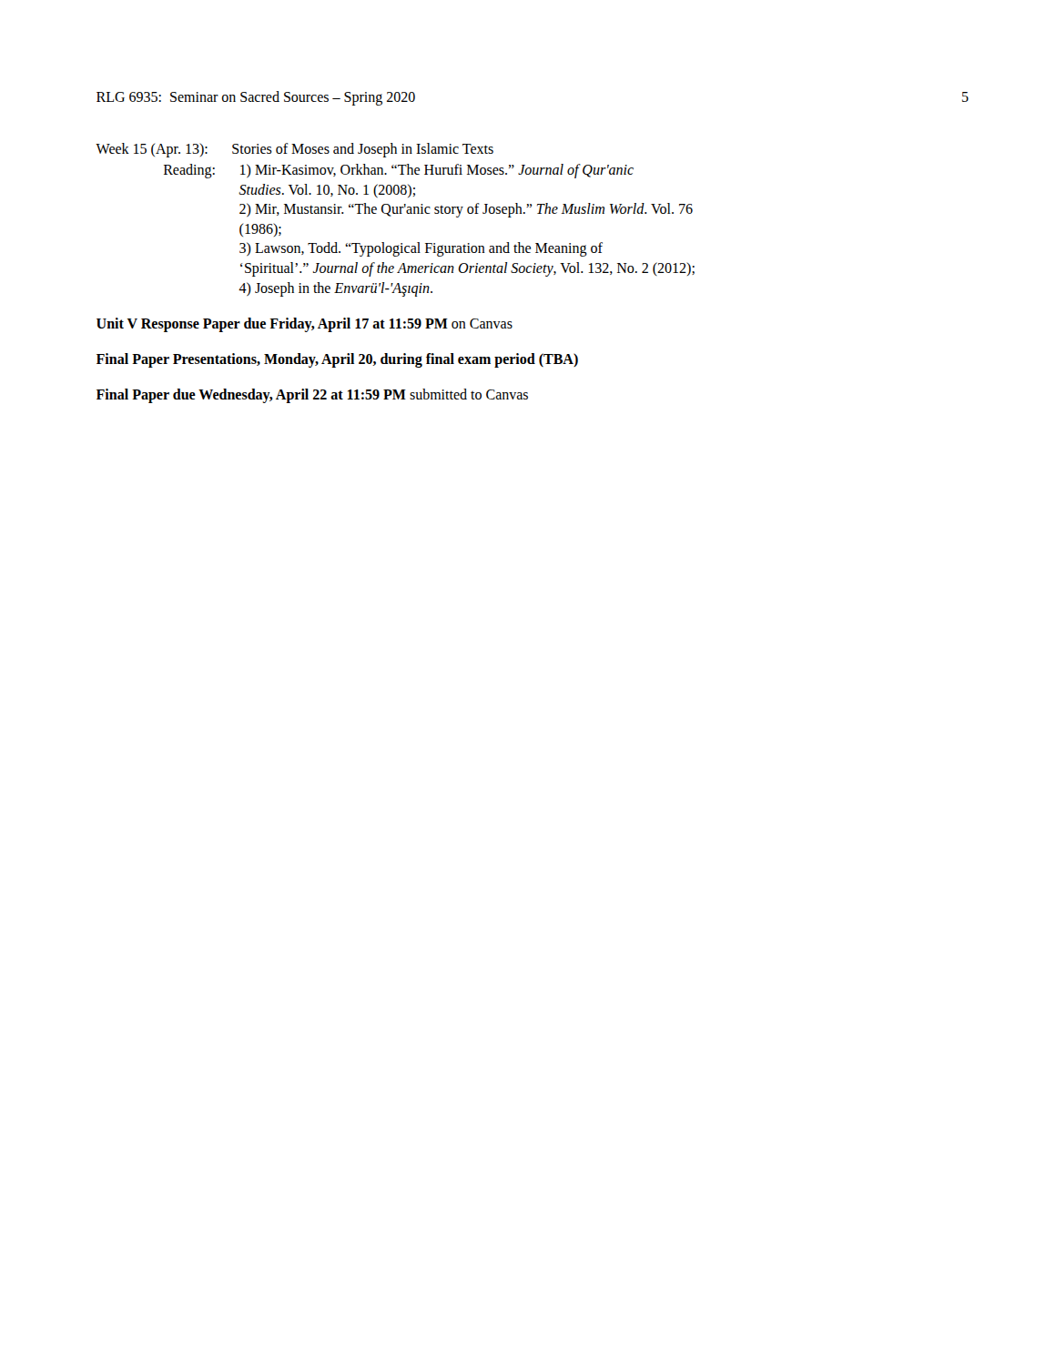RLG 6935: Seminar on Sacred Sources – Spring 2020 5
Week 15 (Apr. 13): Stories of Moses and Joseph in Islamic Texts
Reading:
1) Mir-Kasimov, Orkhan. “The Hurufi Moses.” Journal of Qur'anic
Studies. Vol. 10, No. 1 (2008);
2) Mir, Mustansir. “The Qur'anic story of Joseph.” The Muslim World. Vol. 76
(1986);
3) Lawson, Todd. “Typological Figuration and the Meaning of
‘Spiritual’.” Journal of the American Oriental Society, Vol. 132, No. 2 (2012);
4) Joseph in the Envarü'l-'Aşıqin.
Unit V Response Paper due Friday, April 17 at 11:59 PM on Canvas
Final Paper Presentations, Monday, April 20, during final exam period (TBA)
Final Paper due Wednesday, April 22 at 11:59 PM submitted to Canvas